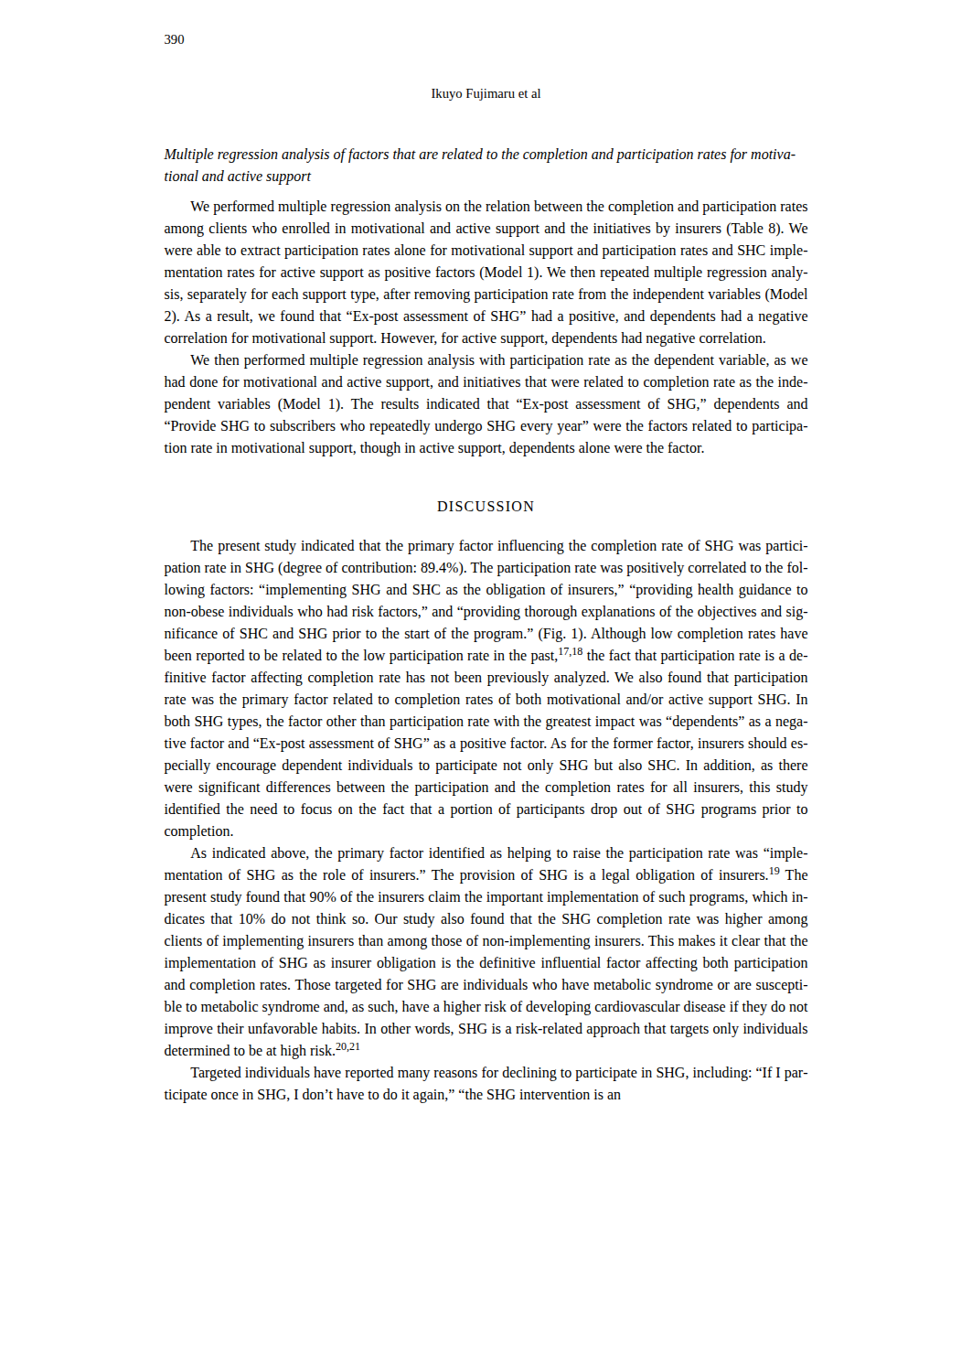390
Ikuyo Fujimaru et al
Multiple regression analysis of factors that are related to the completion and participation rates for motivational and active support
We performed multiple regression analysis on the relation between the completion and participation rates among clients who enrolled in motivational and active support and the initiatives by insurers (Table 8). We were able to extract participation rates alone for motivational support and participation rates and SHC implementation rates for active support as positive factors (Model 1). We then repeated multiple regression analysis, separately for each support type, after removing participation rate from the independent variables (Model 2). As a result, we found that “Ex-post assessment of SHG” had a positive, and dependents had a negative correlation for motivational support. However, for active support, dependents had negative correlation.
We then performed multiple regression analysis with participation rate as the dependent variable, as we had done for motivational and active support, and initiatives that were related to completion rate as the independent variables (Model 1). The results indicated that “Ex-post assessment of SHG,” dependents and “Provide SHG to subscribers who repeatedly undergo SHG every year” were the factors related to participation rate in motivational support, though in active support, dependents alone were the factor.
DISCUSSION
The present study indicated that the primary factor influencing the completion rate of SHG was participation rate in SHG (degree of contribution: 89.4%). The participation rate was positively correlated to the following factors: “implementing SHG and SHC as the obligation of insurers,” “providing health guidance to non-obese individuals who had risk factors,” and “providing thorough explanations of the objectives and significance of SHC and SHG prior to the start of the program.” (Fig. 1). Although low completion rates have been reported to be related to the low participation rate in the past,17,18 the fact that participation rate is a definitive factor affecting completion rate has not been previously analyzed. We also found that participation rate was the primary factor related to completion rates of both motivational and/or active support SHG. In both SHG types, the factor other than participation rate with the greatest impact was “dependents” as a negative factor and “Ex-post assessment of SHG” as a positive factor. As for the former factor, insurers should especially encourage dependent individuals to participate not only SHG but also SHC. In addition, as there were significant differences between the participation and the completion rates for all insurers, this study identified the need to focus on the fact that a portion of participants drop out of SHG programs prior to completion.
As indicated above, the primary factor identified as helping to raise the participation rate was “implementation of SHG as the role of insurers.” The provision of SHG is a legal obligation of insurers.19 The present study found that 90% of the insurers claim the important implementation of such programs, which indicates that 10% do not think so. Our study also found that the SHG completion rate was higher among clients of implementing insurers than among those of non-implementing insurers. This makes it clear that the implementation of SHG as insurer obligation is the definitive influential factor affecting both participation and completion rates. Those targeted for SHG are individuals who have metabolic syndrome or are susceptible to metabolic syndrome and, as such, have a higher risk of developing cardiovascular disease if they do not improve their unfavorable habits. In other words, SHG is a risk-related approach that targets only individuals determined to be at high risk.20,21
Targeted individuals have reported many reasons for declining to participate in SHG, including: “If I participate once in SHG, I don’t have to do it again,” “the SHG intervention is an